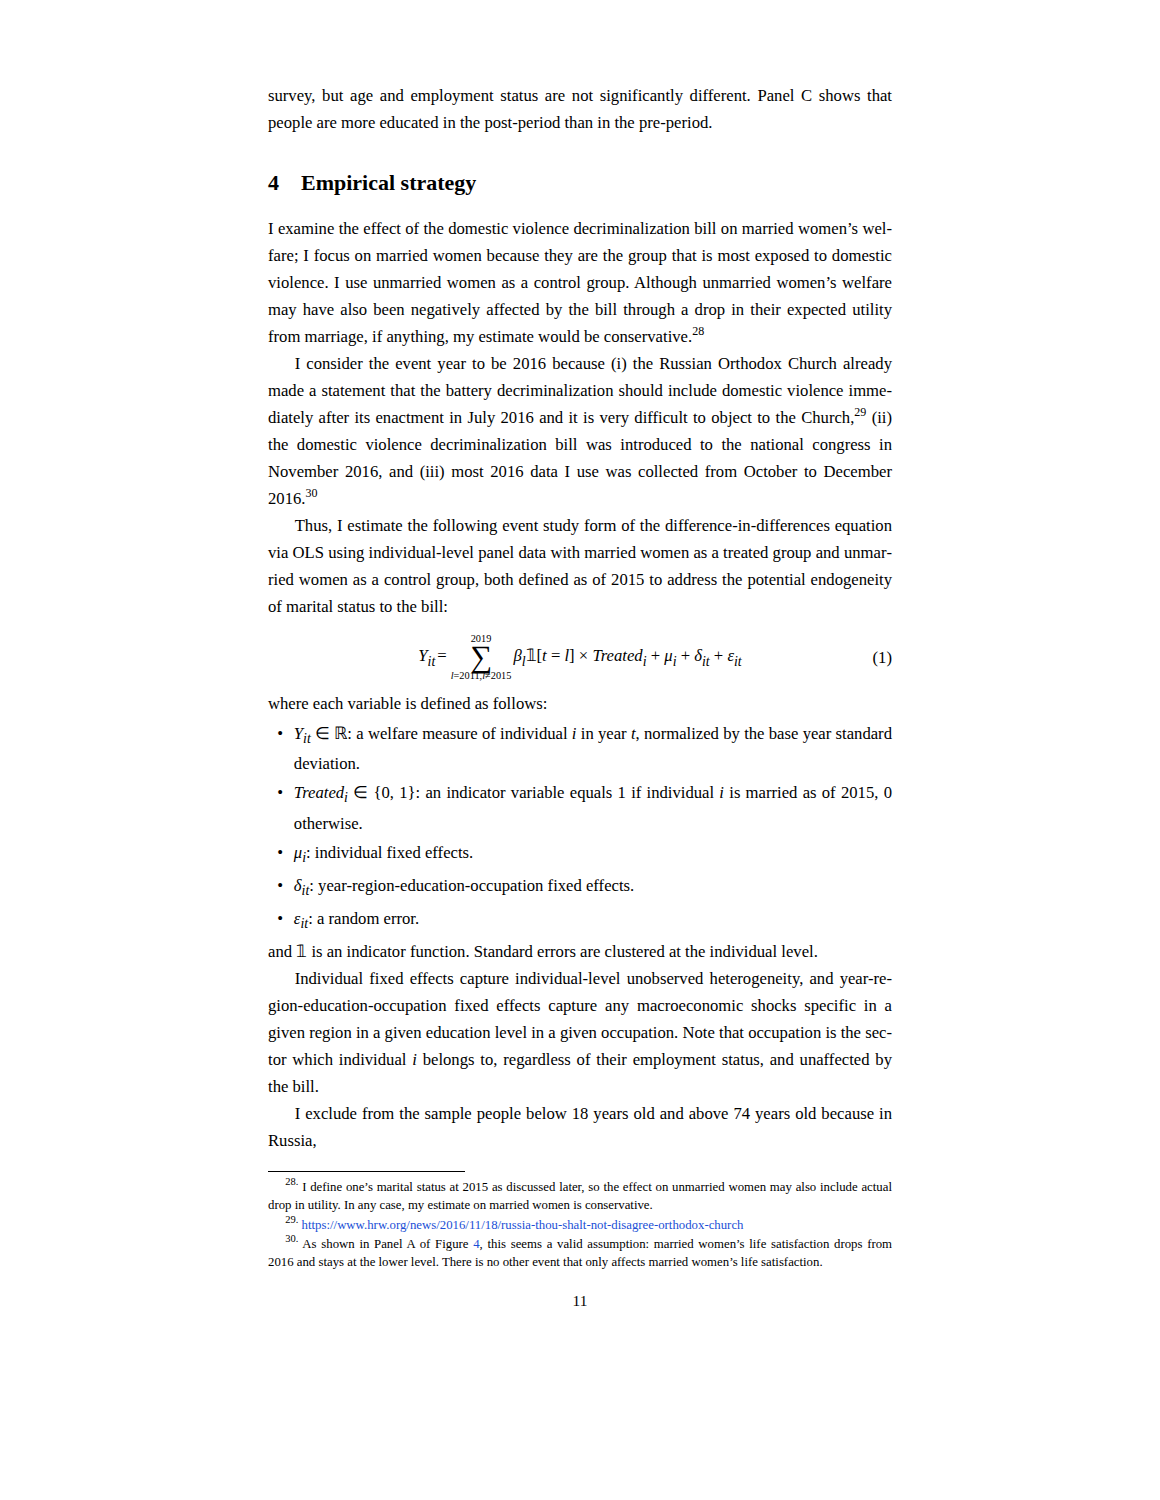survey, but age and employment status are not significantly different. Panel C shows that people are more educated in the post-period than in the pre-period.
4 Empirical strategy
I examine the effect of the domestic violence decriminalization bill on married women’s welfare; I focus on married women because they are the group that is most exposed to domestic violence. I use unmarried women as a control group. Although unmarried women’s welfare may have also been negatively affected by the bill through a drop in their expected utility from marriage, if anything, my estimate would be conservative.28
I consider the event year to be 2016 because (i) the Russian Orthodox Church already made a statement that the battery decriminalization should include domestic violence immediately after its enactment in July 2016 and it is very difficult to object to the Church,29 (ii) the domestic violence decriminalization bill was introduced to the national congress in November 2016, and (iii) most 2016 data I use was collected from October to December 2016.30
Thus, I estimate the following event study form of the difference-in-differences equation via OLS using individual-level panel data with married women as a treated group and unmarried women as a control group, both defined as of 2015 to address the potential endogeneity of marital status to the bill:
Yit=2019∑l=2011,l≠2015 βl𝟙[t = l] × Treatedi + μi + δit + εit (1)
where each variable is defined as follows:
Yit ∈ ℝ: a welfare measure of individual i in year t, normalized by the base year standard deviation.
Treatedi ∈ {0, 1}: an indicator variable equals 1 if individual i is married as of 2015, 0 otherwise.
μi: individual fixed effects.
δit: year-region-education-occupation fixed effects.
εit: a random error.
and 𝟙 is an indicator function. Standard errors are clustered at the individual level.
Individual fixed effects capture individual-level unobserved heterogeneity, and year-region-education-occupation fixed effects capture any macroeconomic shocks specific in a given region in a given education level in a given occupation. Note that occupation is the sector which individual i belongs to, regardless of their employment status, and unaffected by the bill.
I exclude from the sample people below 18 years old and above 74 years old because in Russia,
28. I define one’s marital status at 2015 as discussed later, so the effect on unmarried women may also include actual drop in utility. In any case, my estimate on married women is conservative.
29. https://www.hrw.org/news/2016/11/18/russia-thou-shalt-not-disagree-orthodox-church
30. As shown in Panel A of Figure 4, this seems a valid assumption: married women’s life satisfaction drops from 2016 and stays at the lower level. There is no other event that only affects married women’s life satisfaction.
11